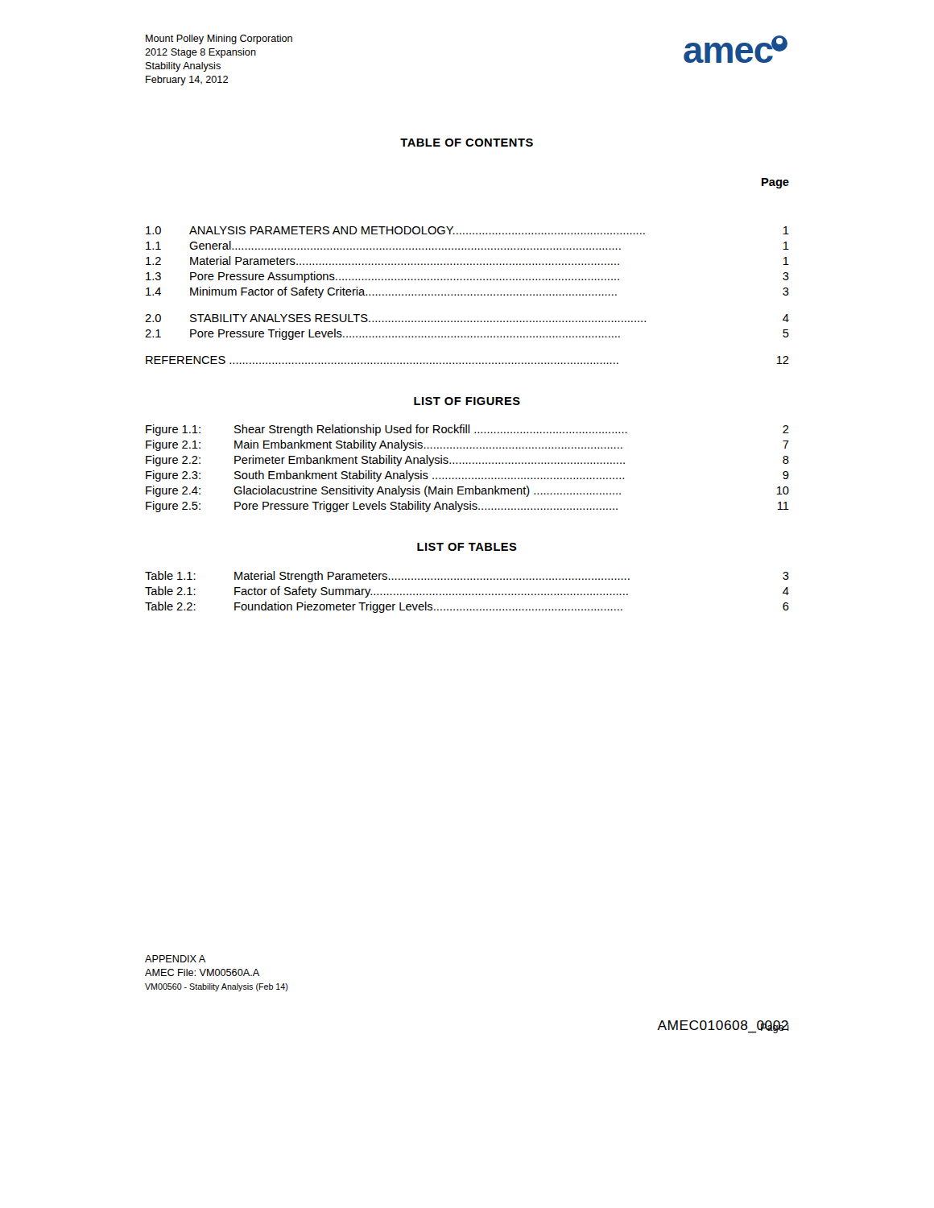Mount Polley Mining Corporation
2012 Stage 8 Expansion
Stability Analysis
February 14, 2012
amec
TABLE OF CONTENTS
Page
| 1.0 | ANALYSIS PARAMETERS AND METHODOLOGY ........................................................... | 1 |
| 1.1 | General ....................................................................................................................... | 1 |
| 1.2 | Material Parameters ................................................................................................... | 1 |
| 1.3 | Pore Pressure Assumptions ....................................................................................... | 3 |
| 1.4 | Minimum Factor of Safety Criteria ............................................................................. | 3 |
| 2.0 | STABILITY ANALYSES RESULTS ..................................................................................... | 4 |
| 2.1 | Pore Pressure Trigger Levels ..................................................................................... | 5 |
| REFERENCES ....................................................................................................................... | 12 |
LIST OF FIGURES
| Figure 1.1: | Shear Strength Relationship Used for Rockfill ............................................... | 2 |
| Figure 2.1: | Main Embankment Stability Analysis ............................................................. | 7 |
| Figure 2.2: | Perimeter Embankment Stability Analysis ...................................................... | 8 |
| Figure 2.3: | South Embankment Stability Analysis ........................................................... | 9 |
| Figure 2.4: | Glaciolacustrine Sensitivity Analysis (Main Embankment) ........................... | 10 |
| Figure 2.5: | Pore Pressure Trigger Levels Stability Analysis ........................................... | 11 |
LIST OF TABLES
| Table 1.1: | Material Strength Parameters .......................................................................... | 3 |
| Table 2.1: | Factor of Safety Summary ............................................................................... | 4 |
| Table 2.2: | Foundation Piezometer Trigger Levels .......................................................... | 6 |
APPENDIX A
AMEC File: VM00560A.A
VM00560 - Stability Analysis (Feb 14)
Page i
AMEC010608_0002